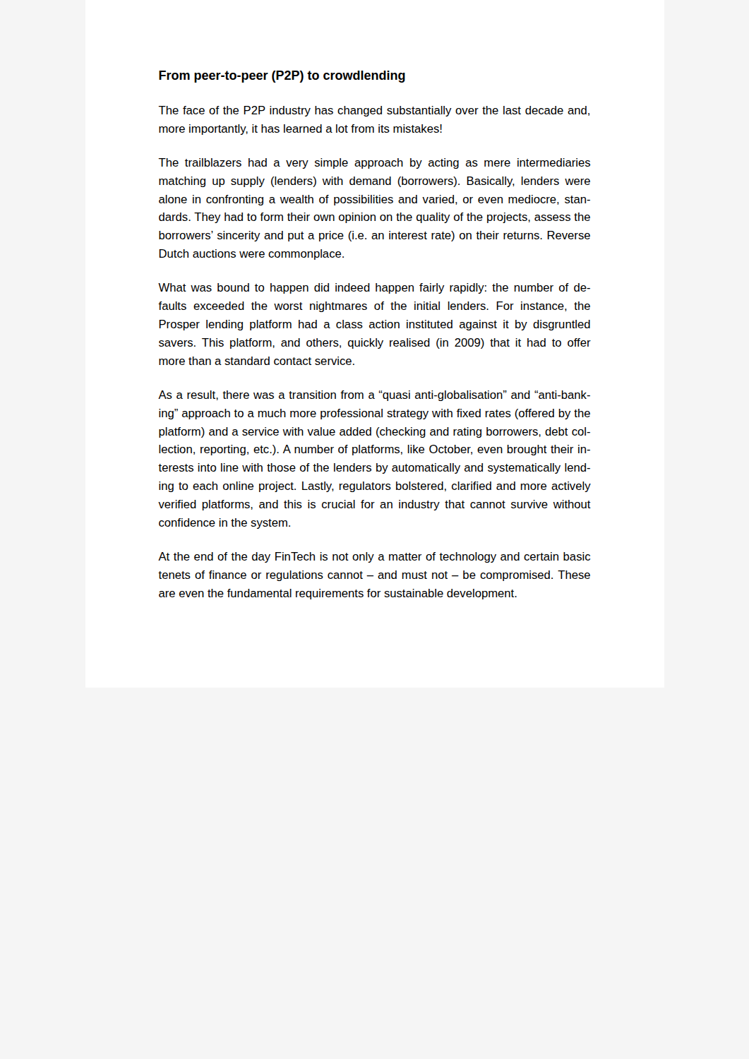From peer-to-peer (P2P) to crowdlending
The face of the P2P industry has changed substantially over the last decade and, more importantly, it has learned a lot from its mistakes!
The trailblazers had a very simple approach by acting as mere intermediaries matching up supply (lenders) with demand (borrowers). Basically, lenders were alone in confronting a wealth of possibilities and varied, or even mediocre, standards. They had to form their own opinion on the quality of the projects, assess the borrowers’ sincerity and put a price (i.e. an interest rate) on their returns. Reverse Dutch auctions were commonplace.
What was bound to happen did indeed happen fairly rapidly: the number of defaults exceeded the worst nightmares of the initial lenders. For instance, the Prosper lending platform had a class action instituted against it by disgruntled savers. This platform, and others, quickly realised (in 2009) that it had to offer more than a standard contact service.
As a result, there was a transition from a “quasi anti-globalisation” and “anti-banking” approach to a much more professional strategy with fixed rates (offered by the platform) and a service with value added (checking and rating borrowers, debt collection, reporting, etc.). A number of platforms, like October, even brought their interests into line with those of the lenders by automatically and systematically lending to each online project. Lastly, regulators bolstered, clarified and more actively verified platforms, and this is crucial for an industry that cannot survive without confidence in the system.
At the end of the day FinTech is not only a matter of technology and certain basic tenets of finance or regulations cannot – and must not – be compromised. These are even the fundamental requirements for sustainable development.